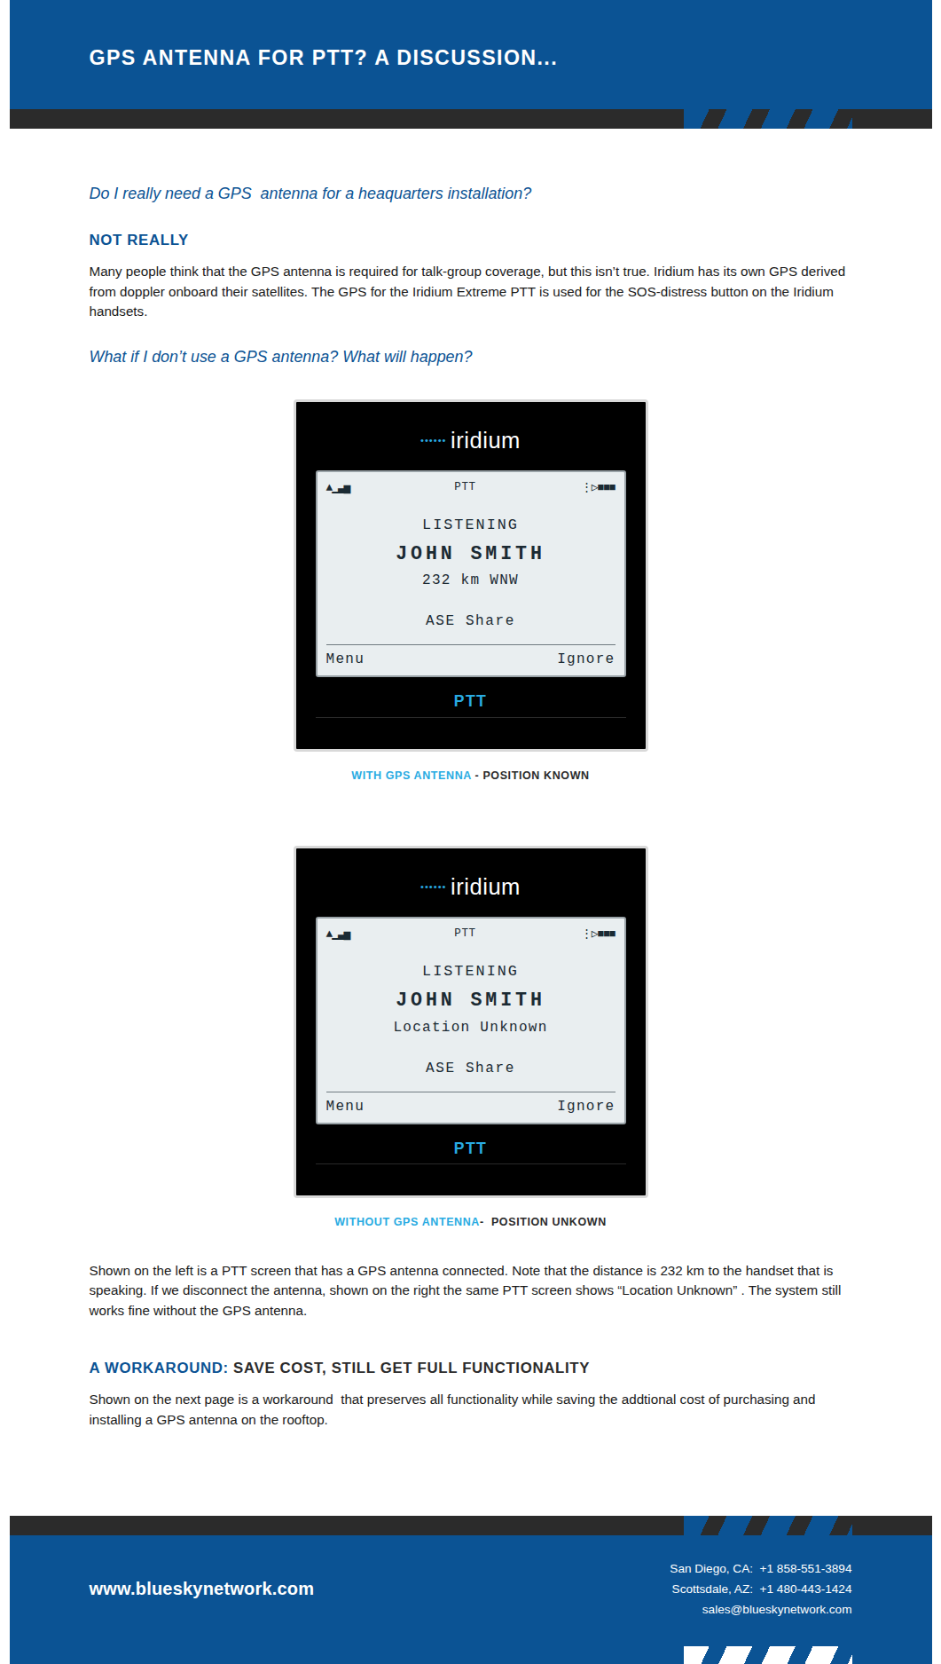GPS Antenna for PTT? A Discussion...
Do I really need a GPS antenna for a heaquarters installation?
Not Really
Many people think that the GPS antenna is required for talk-group coverage, but this isn’t true. Iridium has its own GPS derived from doppler onboard their satellites. The GPS for the Iridium Extreme PTT is used for the SOS-distress button on the Iridium handsets.
What if I don’t use a GPS antenna? What will happen?
•••••• iridium
▲▁▃▅ PTT ⋮▷■■■
LISTENING
JOHN SMITH
232 km WNW
ASE Share
Menu Ignore
PTT
With GPS Antenna - Position Known
•••••• iridium
▲▁▃▅ PTT ⋮▷■■■
LISTENING
JOHN SMITH
Location Unknown
ASE Share
Menu Ignore
PTT
Without GPS Antenna- Position Unkown
Shown on the left is a PTT screen that has a GPS antenna connected. Note that the distance is 232 km to the handset that is speaking. If we disconnect the antenna, shown on the right the same PTT screen shows “Location Unknown” . The system still works fine without the GPS antenna.
A Workaround: Save Cost, Still Get Full Functionality
Shown on the next page is a workaround that preserves all functionality while saving the addtional cost of purchasing and installing a GPS antenna on the rooftop.
www.blueskynetwork.com
San Diego, CA: +1 858-551-3894
Scottsdale, AZ: +1 480-443-1424
sales@blueskynetwork.com